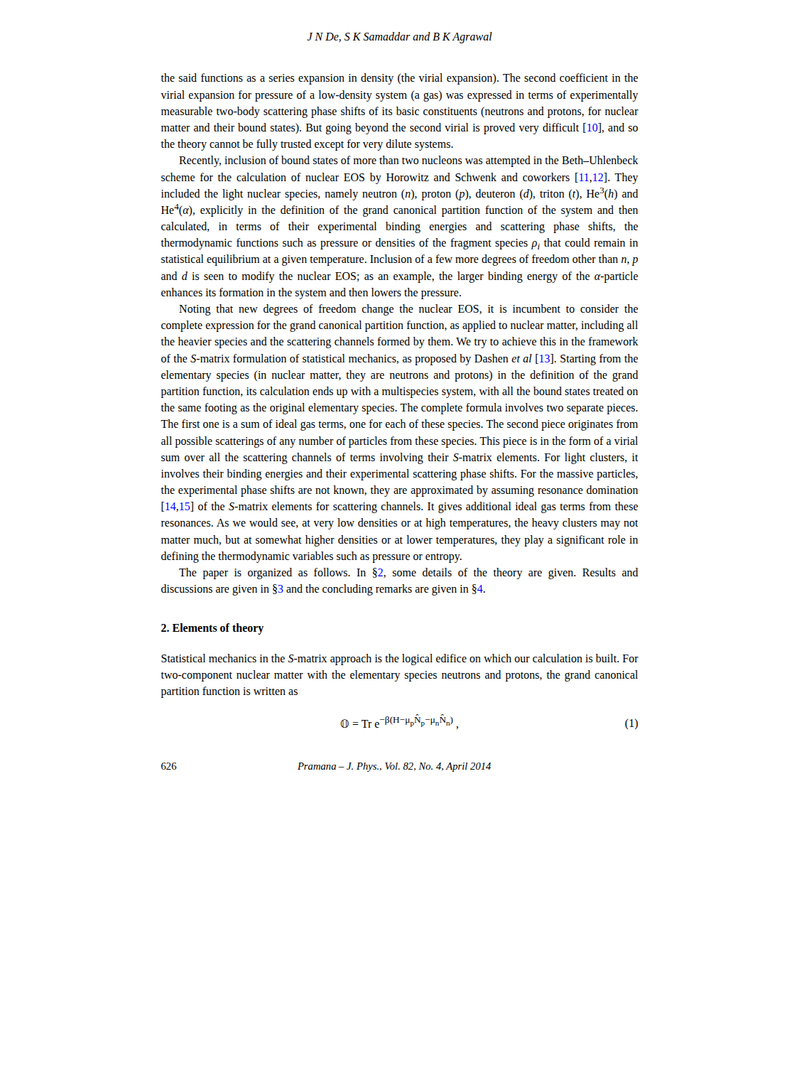J N De, S K Samaddar and B K Agrawal
the said functions as a series expansion in density (the virial expansion). The second coefficient in the virial expansion for pressure of a low-density system (a gas) was expressed in terms of experimentally measurable two-body scattering phase shifts of its basic constituents (neutrons and protons, for nuclear matter and their bound states). But going beyond the second virial is proved very difficult [10], and so the theory cannot be fully trusted except for very dilute systems.
Recently, inclusion of bound states of more than two nucleons was attempted in the Beth–Uhlenbeck scheme for the calculation of nuclear EOS by Horowitz and Schwenk and coworkers [11,12]. They included the light nuclear species, namely neutron (n), proton (p), deuteron (d), triton (t), He3(h) and He4(α), explicitly in the definition of the grand canonical partition function of the system and then calculated, in terms of their experimental binding energies and scattering phase shifts, the thermodynamic functions such as pressure or densities of the fragment species ρi that could remain in statistical equilibrium at a given temperature. Inclusion of a few more degrees of freedom other than n, p and d is seen to modify the nuclear EOS; as an example, the larger binding energy of the α-particle enhances its formation in the system and then lowers the pressure.
Noting that new degrees of freedom change the nuclear EOS, it is incumbent to consider the complete expression for the grand canonical partition function, as applied to nuclear matter, including all the heavier species and the scattering channels formed by them. We try to achieve this in the framework of the S-matrix formulation of statistical mechanics, as proposed by Dashen et al [13]. Starting from the elementary species (in nuclear matter, they are neutrons and protons) in the definition of the grand partition function, its calculation ends up with a multispecies system, with all the bound states treated on the same footing as the original elementary species. The complete formula involves two separate pieces. The first one is a sum of ideal gas terms, one for each of these species. The second piece originates from all possible scatterings of any number of particles from these species. This piece is in the form of a virial sum over all the scattering channels of terms involving their S-matrix elements. For light clusters, it involves their binding energies and their experimental scattering phase shifts. For the massive particles, the experimental phase shifts are not known, they are approximated by assuming resonance domination [14,15] of the S-matrix elements for scattering channels. It gives additional ideal gas terms from these resonances. As we would see, at very low densities or at high temperatures, the heavy clusters may not matter much, but at somewhat higher densities or at lower temperatures, they play a significant role in defining the thermodynamic variables such as pressure or entropy.
The paper is organized as follows. In §2, some details of the theory are given. Results and discussions are given in §3 and the concluding remarks are given in §4.
2. Elements of theory
Statistical mechanics in the S-matrix approach is the logical edifice on which our calculation is built. For two-component nuclear matter with the elementary species neutrons and protons, the grand canonical partition function is written as
𝕆 = Tr e−β(H−μpN̂p−μnN̂n) , (1)
626 Pramana – J. Phys., Vol. 82, No. 4, April 2014